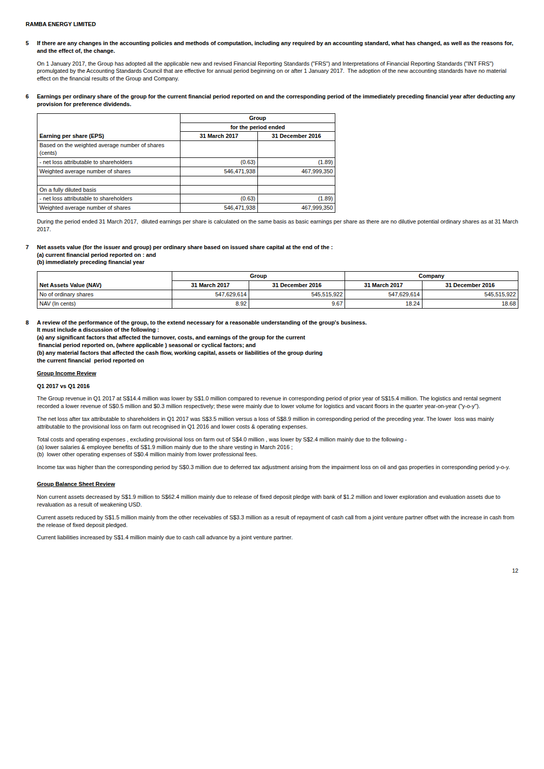RAMBA ENERGY LIMITED
5
If there are any changes in the accounting policies and methods of computation, including any required by an accounting standard, what has changed, as well as the reasons for, and the effect of, the change.
On 1 January 2017, the Group has adopted all the applicable new and revised Financial Reporting Standards ("FRS") and Interpretations of Financial Reporting Standards ("INT FRS") promulgated by the Accounting Standards Council that are effective for annual period beginning on or after 1 January 2017. The adoption of the new accounting standards have no material effect on the financial results of the Group and Company.
6
Earnings per ordinary share of the group for the current financial period reported on and the corresponding period of the immediately preceding financial year after deducting any provision for preference dividends.
| Earning per share (EPS) | Group |
| --- | --- |
| for the period ended |
| 31 March 2017 | 31 December 2016 |
| Based on the weighted average number of shares (cents) | | |
| - net loss attributable to shareholders | (0.63) | (1.89) |
| Weighted average number of shares | 546,471,938 | 467,999,350 |
| On a fully diluted basis | | |
| - net loss attributable to shareholders | (0.63) | (1.89) |
| Weighted average number of shares | 546,471,938 | 467,999,350 |
During the period ended 31 March 2017, diluted earnings per share is calculated on the same basis as basic earnings per share as there are no dilutive potential ordinary shares as at 31 March 2017.
7
Net assets value (for the issuer and group) per ordinary share based on issued share capital at the end of the :
(a) current financial period reported on : and
(b) immediately preceding financial year
| Net Assets Value (NAV) | Group | Company |
| --- | --- | --- |
| 31 March 2017 | 31 December 2016 | 31 March 2017 | 31 December 2016 |
| No of ordinary shares | 547,629,614 | 545,515,922 | 547,629,614 | 545,515,922 |
| NAV (In cents) | 8.92 | 9.67 | 18.24 | 18.68 |
8
A review of the performance of the group, to the extend necessary for a reasonable understanding of the group's business.
It must include a discussion of the following :
(a) any significant factors that affected the turnover, costs, and earnings of the group for the current
financial period reported on, (where applicable ) seasonal or cyclical factors; and
(b) any material factors that affected the cash flow, working capital, assets or liabilities of the group during
the current financial period reported on
Group Income Review
Q1 2017 vs Q1 2016
The Group revenue in Q1 2017 at S$14.4 million was lower by S$1.0 million compared to revenue in corresponding period of prior year of S$15.4 million. The logistics and rental segment recorded a lower revenue of S$0.5 million and $0.3 million respectively; these were mainly due to lower volume for logistics and vacant floors in the quarter year-on-year ("y-o-y").
The net loss after tax attributable to shareholders in Q1 2017 was S$3.5 million versus a loss of S$8.9 million in corresponding period of the preceding year. The lower loss was mainly attributable to the provisional loss on farm out recognised in Q1 2016 and lower costs & operating expenses.
Total costs and operating expenses , excluding provisional loss on farm out of S$4.0 million , was lower by S$2.4 million mainly due to the following -
(a) lower salaries & employee benefits of S$1.9 million mainly due to the share vesting in March 2016 ;
(b) lower other operating expenses of S$0.4 million mainly from lower professional fees.
Income tax was higher than the corresponding period by S$0.3 million due to deferred tax adjustment arising from the impairment loss on oil and gas properties in corresponding period y-o-y.
Group Balance Sheet Review
Non current assets decreased by S$1.9 million to S$62.4 million mainly due to release of fixed deposit pledge with bank of $1.2 million and lower exploration and evaluation assets due to revaluation as a result of weakening USD.
Current assets reduced by S$1.5 million mainly from the other receivables of S$3.3 million as a result of repayment of cash call from a joint venture partner offset with the increase in cash from the release of fixed deposit pledged.
Current liabilities increased by S$1.4 million mainly due to cash call advance by a joint venture partner.
12